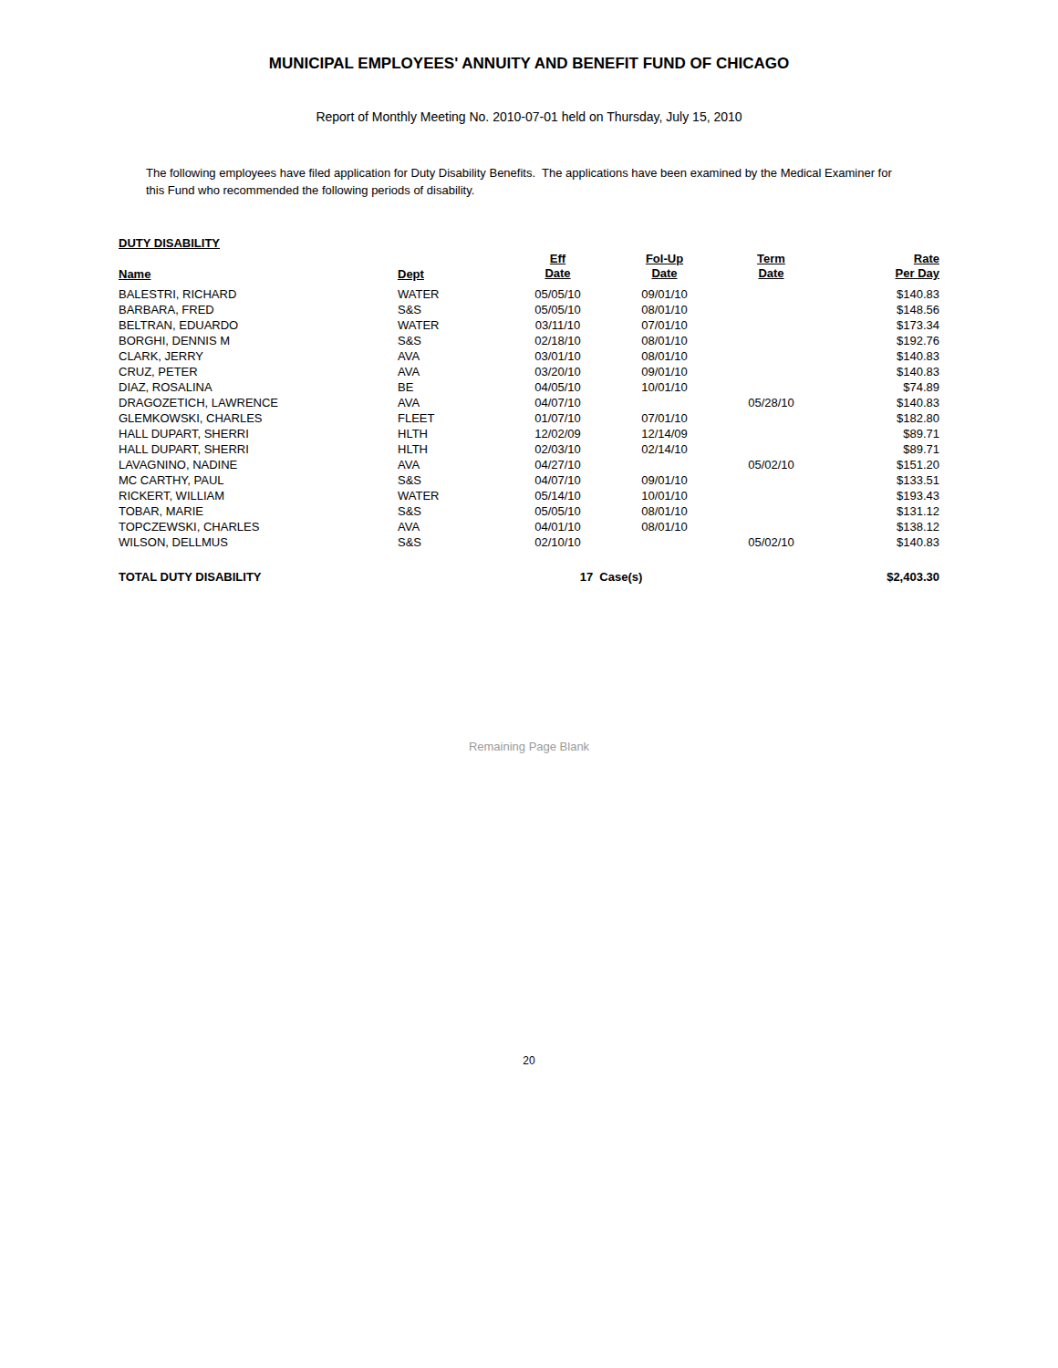MUNICIPAL EMPLOYEES' ANNUITY AND BENEFIT FUND OF CHICAGO
Report of Monthly Meeting No. 2010-07-01 held on Thursday, July 15, 2010
The following employees have filed application for Duty Disability Benefits. The applications have been examined by the Medical Examiner for this Fund who recommended the following periods of disability.
DUTY DISABILITY
| Name | Dept | Eff Date | Fol-Up Date | Term Date | Rate Per Day |
| --- | --- | --- | --- | --- | --- |
| BALESTRI, RICHARD | WATER | 05/05/10 | 09/01/10 | | $140.83 |
| BARBARA, FRED | S&S | 05/05/10 | 08/01/10 | | $148.56 |
| BELTRAN, EDUARDO | WATER | 03/11/10 | 07/01/10 | | $173.34 |
| BORGHI, DENNIS M | S&S | 02/18/10 | 08/01/10 | | $192.76 |
| CLARK, JERRY | AVA | 03/01/10 | 08/01/10 | | $140.83 |
| CRUZ, PETER | AVA | 03/20/10 | 09/01/10 | | $140.83 |
| DIAZ, ROSALINA | BE | 04/05/10 | 10/01/10 | | $74.89 |
| DRAGOZETICH, LAWRENCE | AVA | 04/07/10 | | 05/28/10 | $140.83 |
| GLEMKOWSKI, CHARLES | FLEET | 01/07/10 | 07/01/10 | | $182.80 |
| HALL DUPART, SHERRI | HLTH | 12/02/09 | 12/14/09 | | $89.71 |
| HALL DUPART, SHERRI | HLTH | 02/03/10 | 02/14/10 | | $89.71 |
| LAVAGNINO, NADINE | AVA | 04/27/10 | | 05/02/10 | $151.20 |
| MC CARTHY, PAUL | S&S | 04/07/10 | 09/01/10 | | $133.51 |
| RICKERT, WILLIAM | WATER | 05/14/10 | 10/01/10 | | $193.43 |
| TOBAR, MARIE | S&S | 05/05/10 | 08/01/10 | | $131.12 |
| TOPCZEWSKI, CHARLES | AVA | 04/01/10 | 08/01/10 | | $138.12 |
| WILSON, DELLMUS | S&S | 02/10/10 | | 05/02/10 | $140.83 |
| TOTAL DUTY DISABILITY | 17 Case(s) | | $2,403.30 |
Remaining Page Blank
20